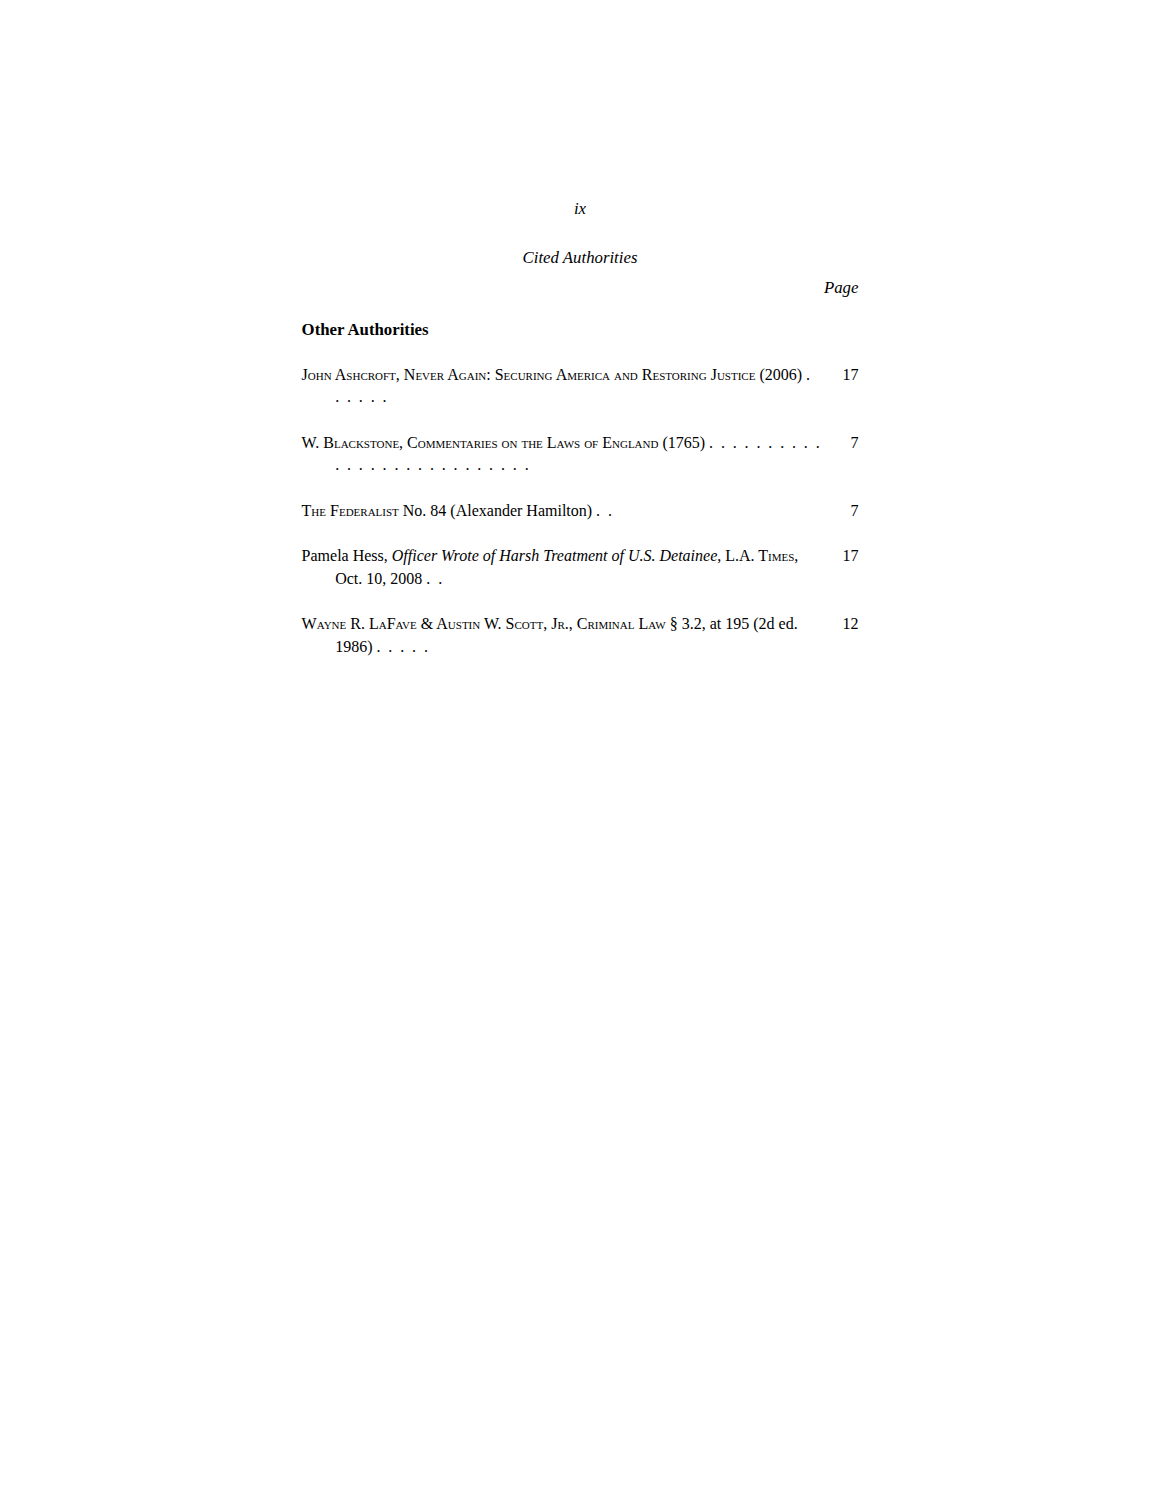ix
Cited Authorities
Page
Other Authorities
| John Ashcroft, Never Again: Securing America and Restoring Justice (2006) . . . . . . | 17 |
| W. Blackstone, Commentaries on the Laws of England (1765) . . . . . . . . . . . . . . . . . . . . . . . . . . . | 7 |
| The Federalist No. 84 (Alexander Hamilton) . . | 7 |
| Pamela Hess, Officer Wrote of Harsh Treatment of U.S. Detainee , L.A. Times , Oct. 10, 2008 . . | 17 |
| Wayne R. LaFave & Austin W. Scott, Jr., Criminal Law § 3.2, at 195 (2d ed. 1986) . . . . . | 12 |